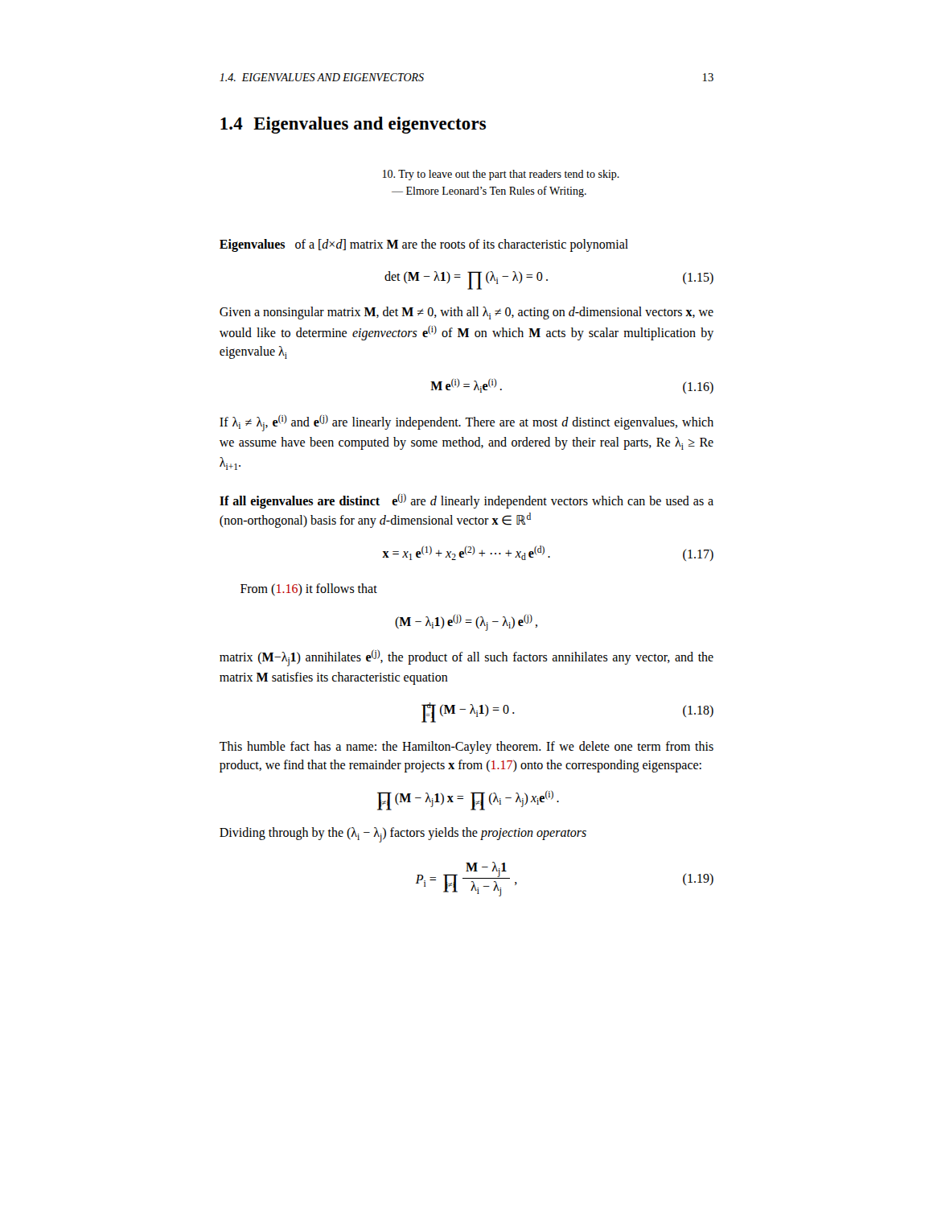1.4. EIGENVALUES AND EIGENVECTORS 13
1.4 Eigenvalues and eigenvectors
10. Try to leave out the part that readers tend to skip. — Elmore Leonard’s Ten Rules of Writing.
Eigenvalues of a [d×d] matrix M are the roots of its characteristic polynomial
det (M − λ1) = ∏(λi − λ) = 0 . (1.15)
Given a nonsingular matrix M, det M ≠ 0, with all λi ≠ 0, acting on d-dimensional vectors x, we would like to determine eigenvectors e(i) of M on which M acts by scalar multiplication by eigenvalue λi
M e(i) = λie(i) . (1.16)
If λi ≠ λj, e(i) and e(j) are linearly independent. There are at most d distinct eigenvalues, which we assume have been computed by some method, and ordered by their real parts, Re λi ≥ Re λi+1.
If all eigenvalues are distinct e(j) are d linearly independent vectors which can be used as a (non-orthogonal) basis for any d-dimensional vector x ∈ ℝd
x = x 1 e(1) + x 2 e(2) + ⋯ + xd e(d) . (1.17)
From (1.16) it follows that
(M − λi 1) e(j) = (λj − λi) e(j) ,
matrix (M−λj 1) annihilates e(j), the product of all such factors annihilates any vector, and the matrix M satisfies its characteristic equation
∏di=1(M − λi 1) = 0 . (1.18)
This humble fact has a name: the Hamilton-Cayley theorem. If we delete one term from this product, we find that the remainder projects x from (1.17) onto the corresponding eigenspace:
∏j≠i(M − λj 1) x = ∏j≠i(λi − λj) xie(i) .
Dividing through by the (λi − λj) factors yields the projection operators
Pi = ∏j≠i M − λj 1 λi − λj , (1.19)